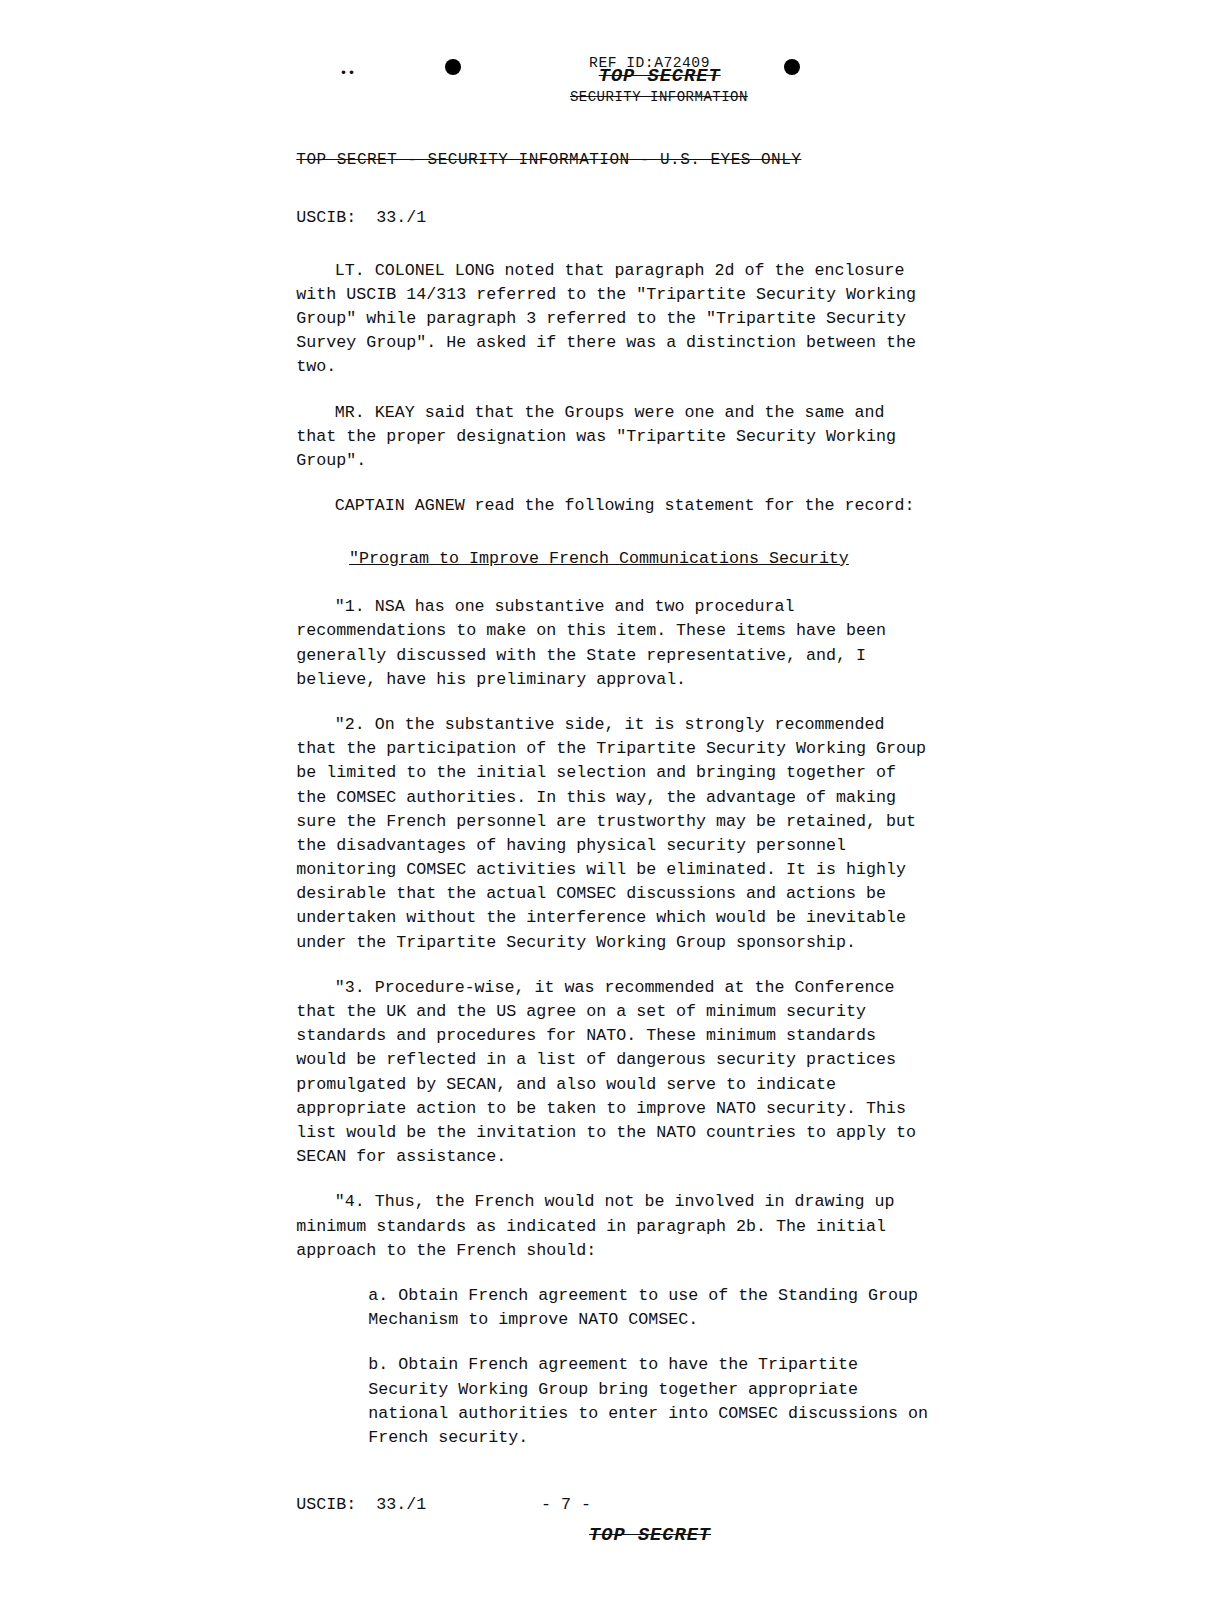•• REF ID:A72409 TOP SECRET SECURITY INFORMATION
TOP SECRET - SECURITY INFORMATION - U.S. EYES ONLY
USCIB: 33./1
LT. COLONEL LONG noted that paragraph 2d of the enclosure with USCIB 14/313 referred to the "Tripartite Security Working Group" while paragraph 3 referred to the "Tripartite Security Survey Group". He asked if there was a distinction between the two.
MR. KEAY said that the Groups were one and the same and that the proper designation was "Tripartite Security Working Group".
CAPTAIN AGNEW read the following statement for the record:
"Program to Improve French Communications Security
"1. NSA has one substantive and two procedural recommendations to make on this item. These items have been generally discussed with the State representative, and, I believe, have his preliminary approval.
"2. On the substantive side, it is strongly recommended that the participation of the Tripartite Security Working Group be limited to the initial selection and bringing together of the COMSEC authorities. In this way, the advantage of making sure the French personnel are trustworthy may be retained, but the disadvantages of having physical security personnel monitoring COMSEC activities will be eliminated. It is highly desirable that the actual COMSEC discussions and actions be undertaken without the interference which would be inevitable under the Tripartite Security Working Group sponsorship.
"3. Procedure-wise, it was recommended at the Conference that the UK and the US agree on a set of minimum security standards and procedures for NATO. These minimum standards would be reflected in a list of dangerous security practices promulgated by SECAN, and also would serve to indicate appropriate action to be taken to improve NATO security. This list would be the invitation to the NATO countries to apply to SECAN for assistance.
"4. Thus, the French would not be involved in drawing up minimum standards as indicated in paragraph 2b. The initial approach to the French should:
a. Obtain French agreement to use of the Standing Group Mechanism to improve NATO COMSEC.
b. Obtain French agreement to have the Tripartite Security Working Group bring together appropriate national authorities to enter into COMSEC discussions on French security.
USCIB: 33./1 - 7 - TOP SECRET